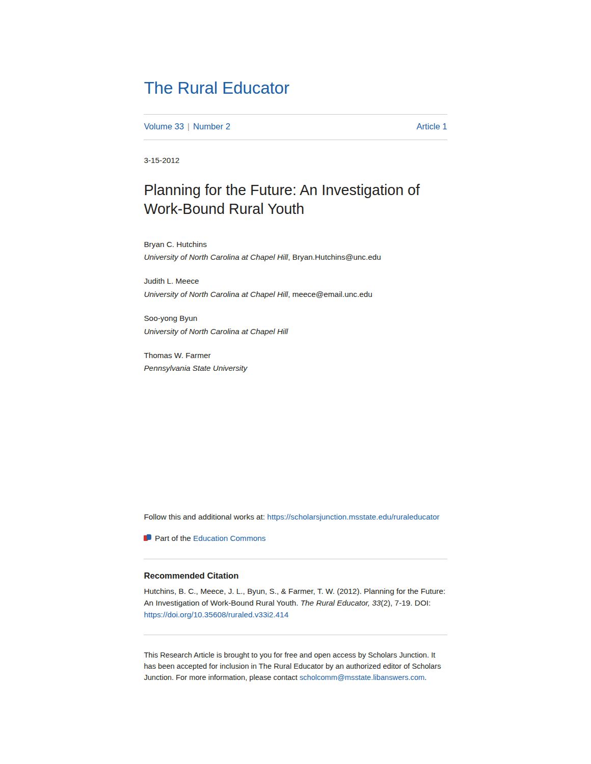The Rural Educator
Volume 33|Number 2
Article 1
3-15-2012
Planning for the Future: An Investigation of Work-Bound Rural Youth
Bryan C. Hutchins University of North Carolina at Chapel Hill, Bryan.Hutchins@unc.edu
Judith L. Meece University of North Carolina at Chapel Hill, meece@email.unc.edu
Soo-yong Byun University of North Carolina at Chapel Hill
Thomas W. Farmer Pennsylvania State University
Follow this and additional works at: https://scholarsjunction.msstate.edu/ruraleducator
Part of the Education Commons
Recommended Citation
Hutchins, B. C., Meece, J. L., Byun, S., & Farmer, T. W. (2012). Planning for the Future: An Investigation of Work-Bound Rural Youth. The Rural Educator, 33(2), 7-19. DOI: https://doi.org/10.35608/ruraled.v33i2.414
This Research Article is brought to you for free and open access by Scholars Junction. It has been accepted for inclusion in The Rural Educator by an authorized editor of Scholars Junction. For more information, please contact scholcomm@msstate.libanswers.com.